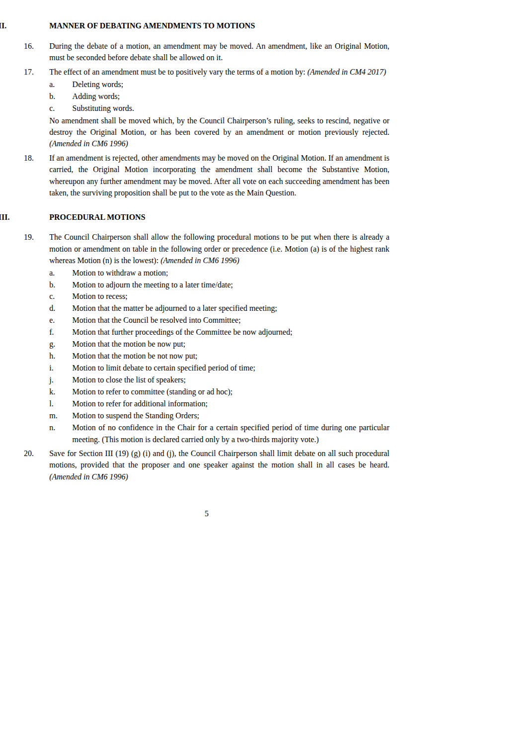II. Manner of Debating Amendments to Motions
16. During the debate of a motion, an amendment may be moved. An amendment, like an Original Motion, must be seconded before debate shall be allowed on it.
17. The effect of an amendment must be to positively vary the terms of a motion by: (Amended in CM4 2017)
a. Deleting words;
b. Adding words;
c. Substituting words.
No amendment shall be moved which, by the Council Chairperson’s ruling, seeks to rescind, negative or destroy the Original Motion, or has been covered by an amendment or motion previously rejected. (Amended in CM6 1996)
18. If an amendment is rejected, other amendments may be moved on the Original Motion. If an amendment is carried, the Original Motion incorporating the amendment shall become the Substantive Motion, whereupon any further amendment may be moved. After all vote on each succeeding amendment has been taken, the surviving proposition shall be put to the vote as the Main Question.
III. Procedural Motions
19. The Council Chairperson shall allow the following procedural motions to be put when there is already a motion or amendment on table in the following order or precedence (i.e. Motion (a) is of the highest rank whereas Motion (n) is the lowest): (Amended in CM6 1996)
a. Motion to withdraw a motion;
b. Motion to adjourn the meeting to a later time/date;
c. Motion to recess;
d. Motion that the matter be adjourned to a later specified meeting;
e. Motion that the Council be resolved into Committee;
f. Motion that further proceedings of the Committee be now adjourned;
g. Motion that the motion be now put;
h. Motion that the motion be not now put;
i. Motion to limit debate to certain specified period of time;
j. Motion to close the list of speakers;
k. Motion to refer to committee (standing or ad hoc);
l. Motion to refer for additional information;
m. Motion to suspend the Standing Orders;
n. Motion of no confidence in the Chair for a certain specified period of time during one particular meeting. (This motion is declared carried only by a two-thirds majority vote.)
20. Save for Section III (19) (g) (i) and (j), the Council Chairperson shall limit debate on all such procedural motions, provided that the proposer and one speaker against the motion shall in all cases be heard. (Amended in CM6 1996)
5